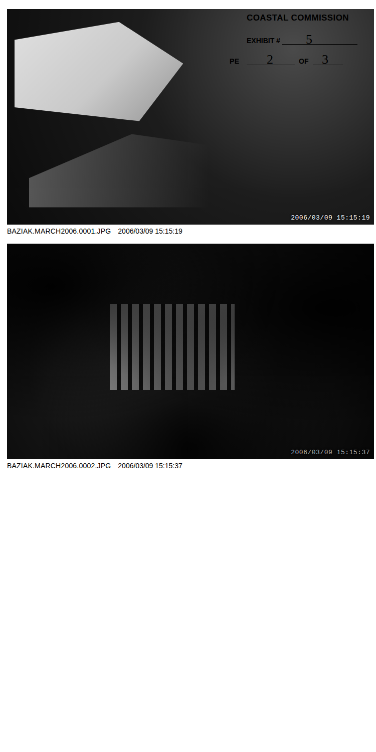COASTAL COMMISSION
EXHIBIT # 5
PE 2 OF 3
2006/03/09 15:15:19
BAZIAK.MARCH2006.0001.JPG 2006/03/09 15:15:19
2006/03/09 15:15:37
BAZIAK.MARCH2006.0002.JPG 2006/03/09 15:15:37